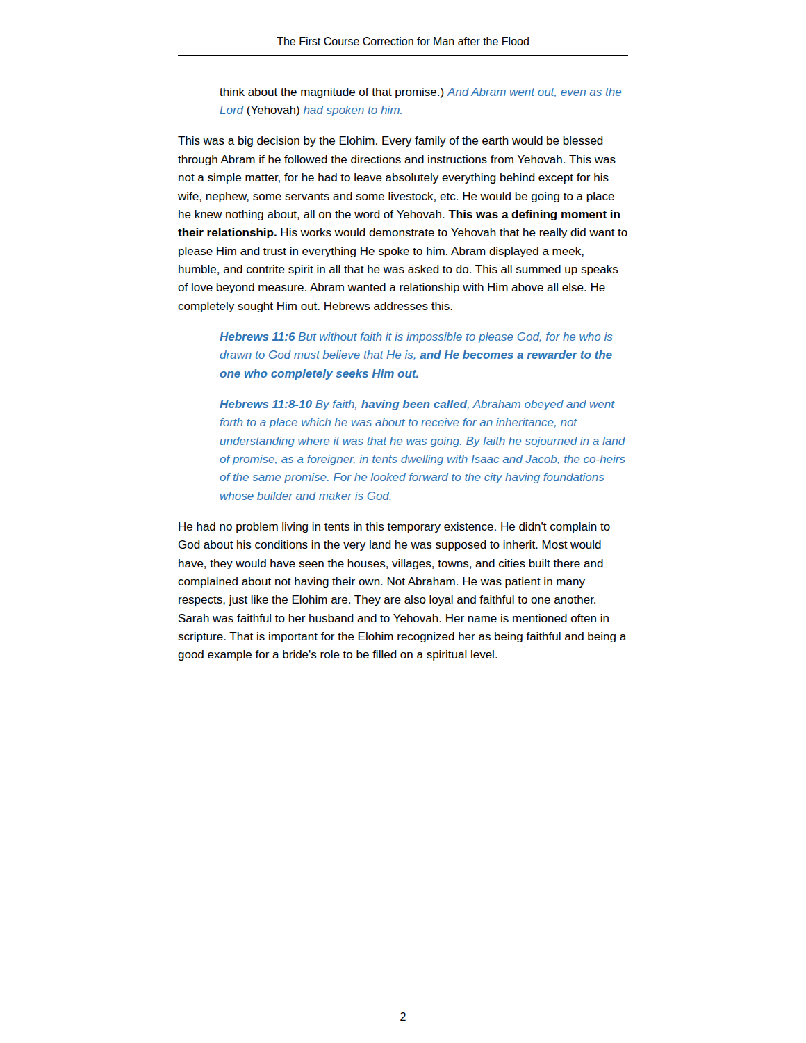The First Course Correction for Man after the Flood
think about the magnitude of that promise.) And Abram went out, even as the Lord (Yehovah) had spoken to him.
This was a big decision by the Elohim. Every family of the earth would be blessed through Abram if he followed the directions and instructions from Yehovah. This was not a simple matter, for he had to leave absolutely everything behind except for his wife, nephew, some servants and some livestock, etc. He would be going to a place he knew nothing about, all on the word of Yehovah. This was a defining moment in their relationship. His works would demonstrate to Yehovah that he really did want to please Him and trust in everything He spoke to him. Abram displayed a meek, humble, and contrite spirit in all that he was asked to do. This all summed up speaks of love beyond measure. Abram wanted a relationship with Him above all else. He completely sought Him out. Hebrews addresses this.
Hebrews 11:6 But without faith it is impossible to please God, for he who is drawn to God must believe that He is, and He becomes a rewarder to the one who completely seeks Him out.
Hebrews 11:8-10 By faith, having been called, Abraham obeyed and went forth to a place which he was about to receive for an inheritance, not understanding where it was that he was going. By faith he sojourned in a land of promise, as a foreigner, in tents dwelling with Isaac and Jacob, the co-heirs of the same promise. For he looked forward to the city having foundations whose builder and maker is God.
He had no problem living in tents in this temporary existence. He didn't complain to God about his conditions in the very land he was supposed to inherit. Most would have, they would have seen the houses, villages, towns, and cities built there and complained about not having their own. Not Abraham. He was patient in many respects, just like the Elohim are. They are also loyal and faithful to one another. Sarah was faithful to her husband and to Yehovah. Her name is mentioned often in scripture. That is important for the Elohim recognized her as being faithful and being a good example for a bride's role to be filled on a spiritual level.
2